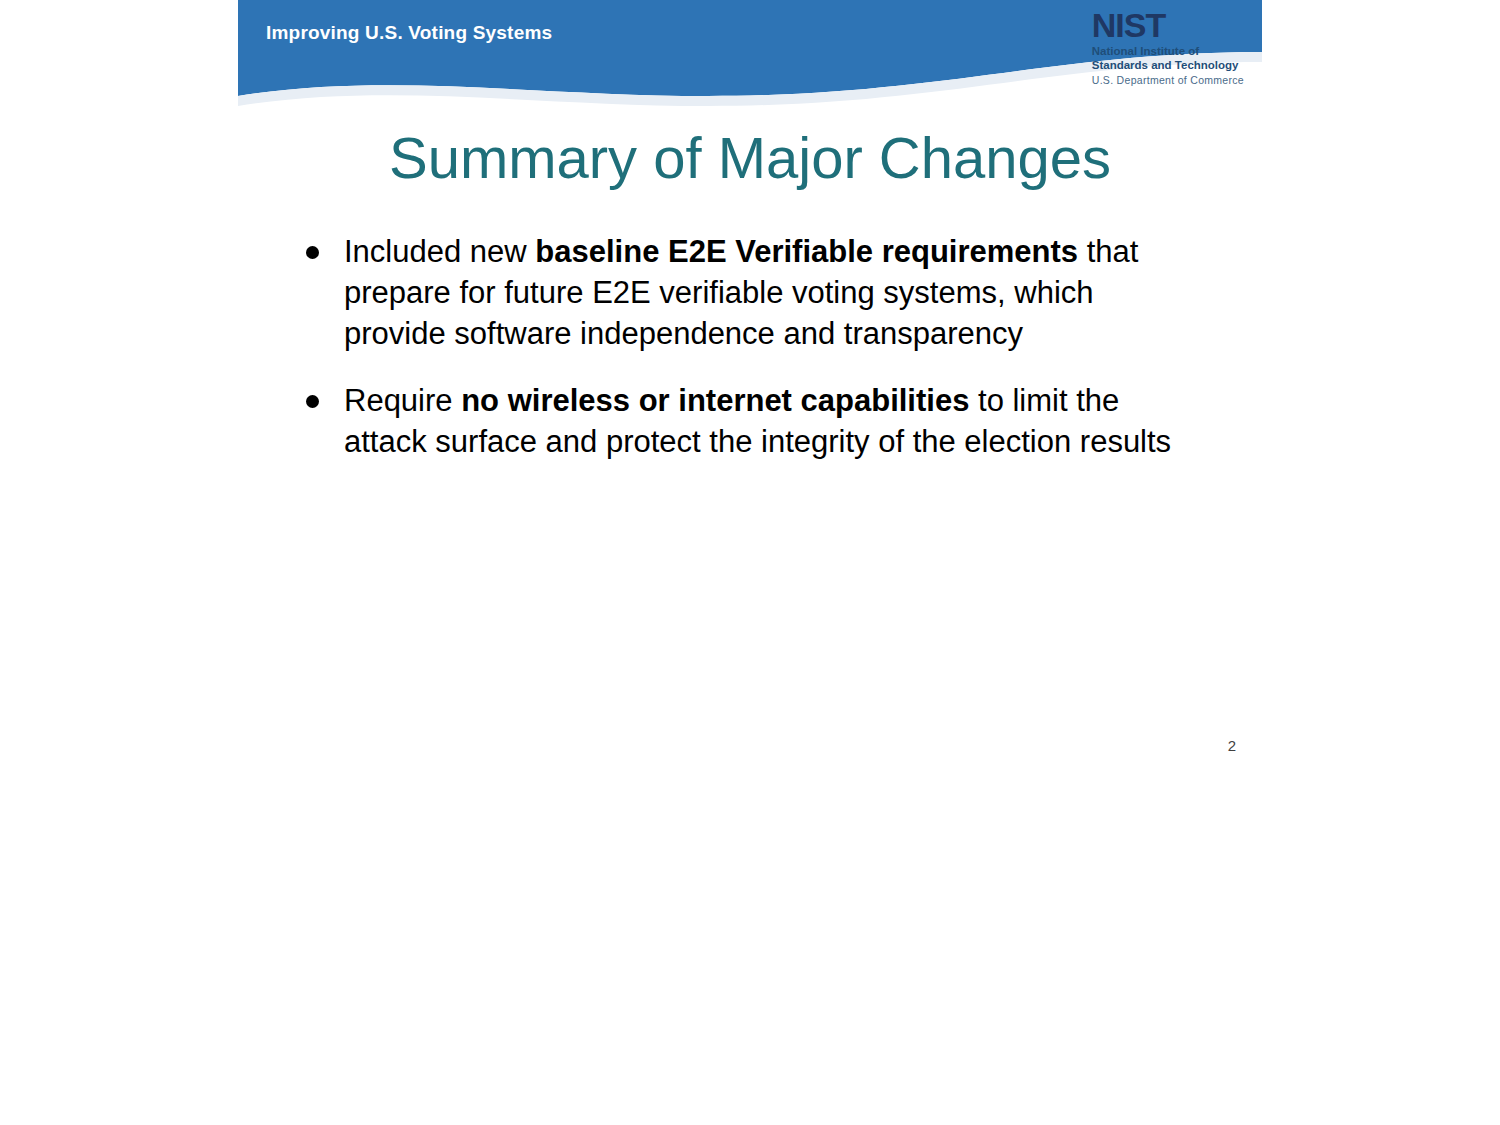Improving U.S. Voting Systems
NIST
National Institute of
Standards and Technology
U.S. Department of Commerce
Summary of Major Changes
Included new baseline E2E Verifiable requirements that prepare for future E2E verifiable voting systems, which provide software independence and transparency
Require no wireless or internet capabilities to limit the attack surface and protect the integrity of the election results
2